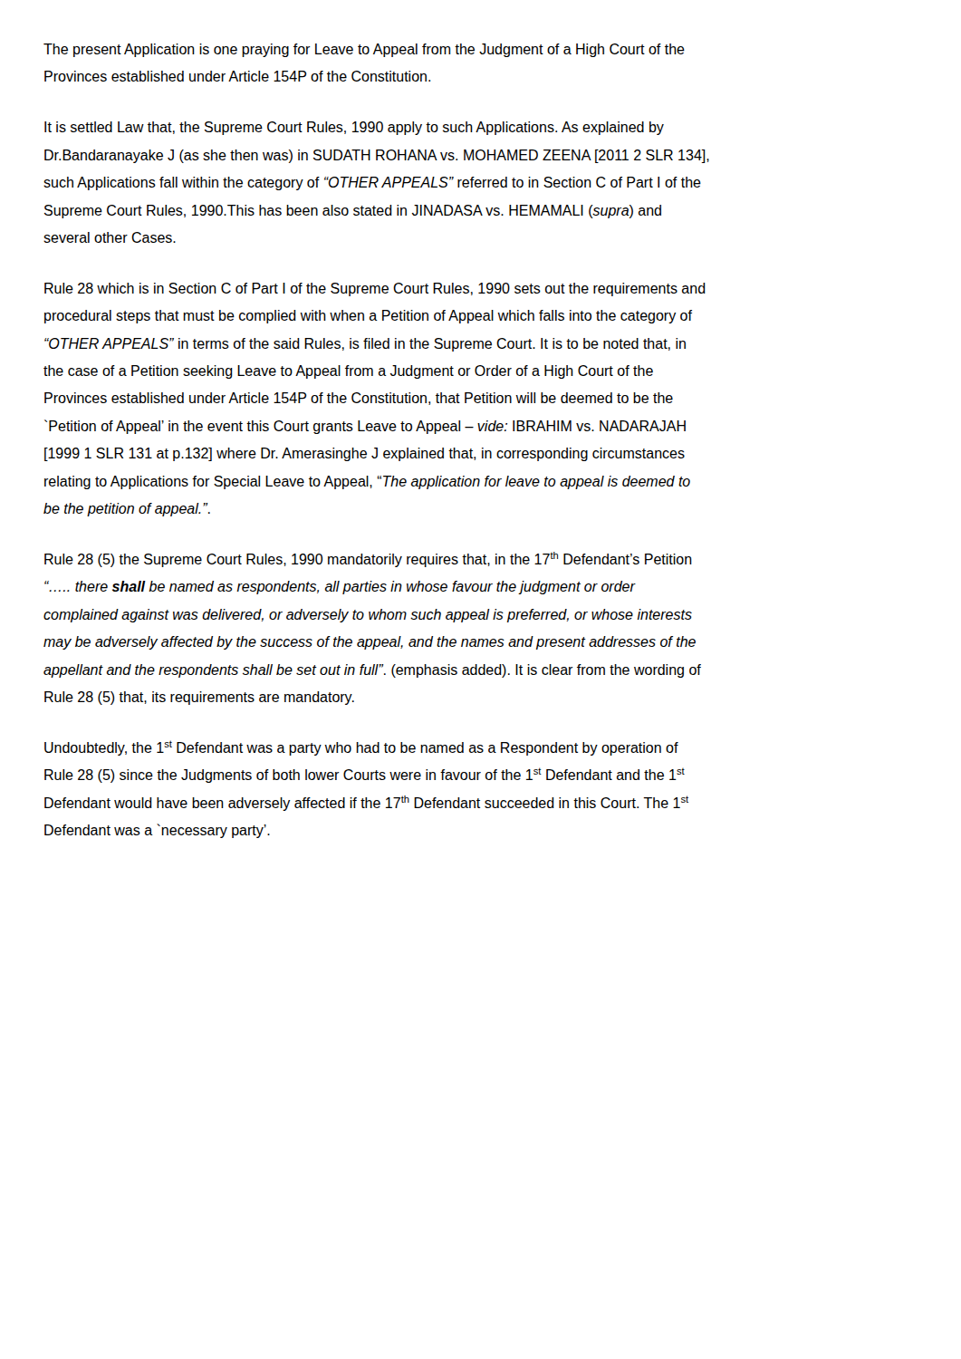The present Application is one praying for Leave to Appeal from the Judgment of a High Court of the Provinces established under Article 154P of the Constitution.
It is settled Law that, the Supreme Court Rules, 1990 apply to such Applications. As explained by Dr.Bandaranayake J (as she then was) in SUDATH ROHANA vs. MOHAMED ZEENA [2011 2 SLR 134], such Applications fall within the category of “OTHER APPEALS” referred to in Section C of Part I of the Supreme Court Rules, 1990.This has been also stated in JINADASA vs. HEMAMALI (supra) and several other Cases.
Rule 28 which is in Section C of Part I of the Supreme Court Rules, 1990 sets out the requirements and procedural steps that must be complied with when a Petition of Appeal which falls into the category of “OTHER APPEALS” in terms of the said Rules, is filed in the Supreme Court. It is to be noted that, in the case of a Petition seeking Leave to Appeal from a Judgment or Order of a High Court of the Provinces established under Article 154P of the Constitution, that Petition will be deemed to be the `Petition of Appeal’ in the event this Court grants Leave to Appeal – vide: IBRAHIM vs. NADARAJAH [1999 1 SLR 131 at p.132] where Dr. Amerasinghe J explained that, in corresponding circumstances relating to Applications for Special Leave to Appeal, “The application for leave to appeal is deemed to be the petition of appeal.”.
Rule 28 (5) the Supreme Court Rules, 1990 mandatorily requires that, in the 17th Defendant’s Petition “….. there shall be named as respondents, all parties in whose favour the judgment or order complained against was delivered, or adversely to whom such appeal is preferred, or whose interests may be adversely affected by the success of the appeal, and the names and present addresses of the appellant and the respondents shall be set out in full”. (emphasis added). It is clear from the wording of Rule 28 (5) that, its requirements are mandatory.
Undoubtedly, the 1st Defendant was a party who had to be named as a Respondent by operation of Rule 28 (5) since the Judgments of both lower Courts were in favour of the 1st Defendant and the 1st Defendant would have been adversely affected if the 17th Defendant succeeded in this Court. The 1st Defendant was a `necessary party’.